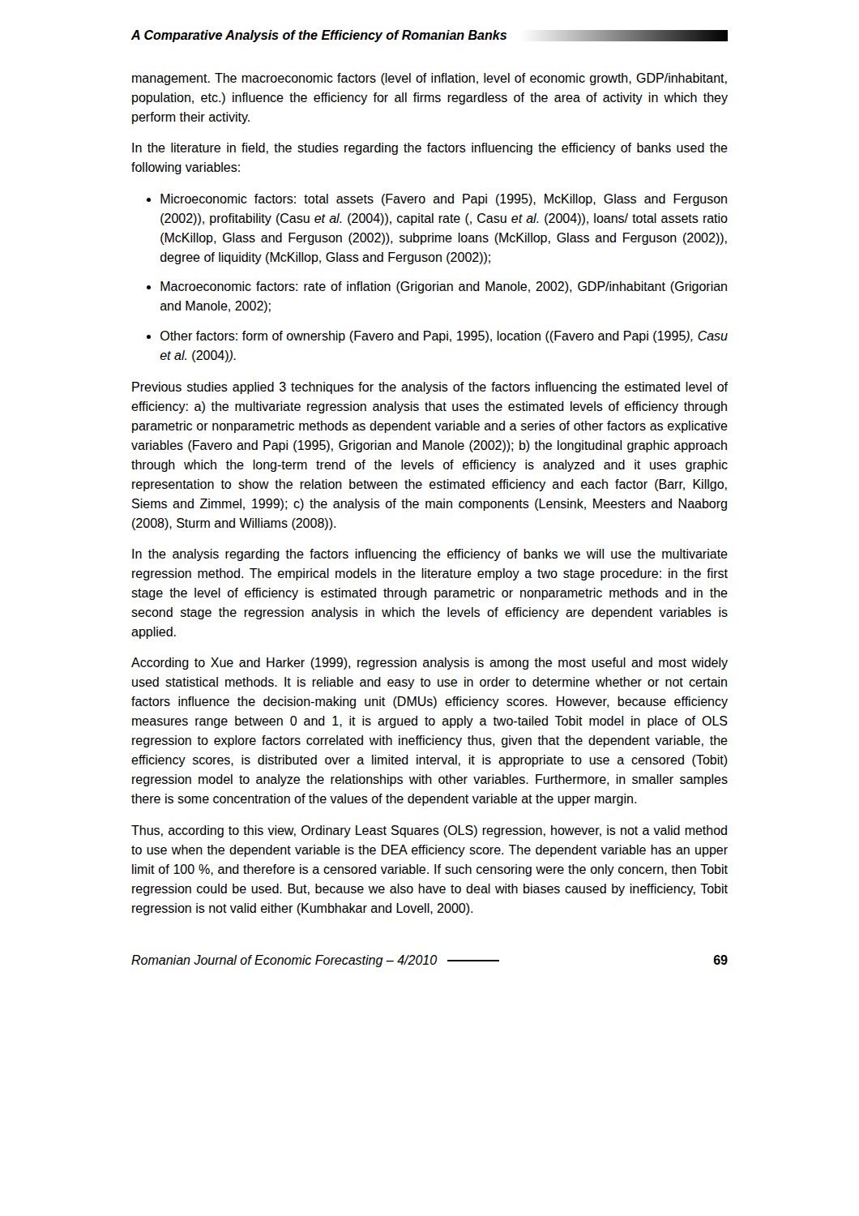A Comparative Analysis of the Efficiency of Romanian Banks
management. The macroeconomic factors (level of inflation, level of economic growth, GDP/inhabitant, population, etc.) influence the efficiency for all firms regardless of the area of activity in which they perform their activity.
In the literature in field, the studies regarding the factors influencing the efficiency of banks used the following variables:
Microeconomic factors: total assets (Favero and Papi (1995), McKillop, Glass and Ferguson (2002)), profitability (Casu et al. (2004)), capital rate (, Casu et al. (2004)), loans/ total assets ratio (McKillop, Glass and Ferguson (2002)), subprime loans (McKillop, Glass and Ferguson (2002)), degree of liquidity (McKillop, Glass and Ferguson (2002));
Macroeconomic factors: rate of inflation (Grigorian and Manole, 2002), GDP/inhabitant (Grigorian and Manole, 2002);
Other factors: form of ownership (Favero and Papi, 1995), location ((Favero and Papi (1995), Casu et al. (2004)).
Previous studies applied 3 techniques for the analysis of the factors influencing the estimated level of efficiency: a) the multivariate regression analysis that uses the estimated levels of efficiency through parametric or nonparametric methods as dependent variable and a series of other factors as explicative variables (Favero and Papi (1995), Grigorian and Manole (2002)); b) the longitudinal graphic approach through which the long-term trend of the levels of efficiency is analyzed and it uses graphic representation to show the relation between the estimated efficiency and each factor (Barr, Killgo, Siems and Zimmel, 1999); c) the analysis of the main components (Lensink, Meesters and Naaborg (2008), Sturm and Williams (2008)).
In the analysis regarding the factors influencing the efficiency of banks we will use the multivariate regression method. The empirical models in the literature employ a two stage procedure: in the first stage the level of efficiency is estimated through parametric or nonparametric methods and in the second stage the regression analysis in which the levels of efficiency are dependent variables is applied.
According to Xue and Harker (1999), regression analysis is among the most useful and most widely used statistical methods. It is reliable and easy to use in order to determine whether or not certain factors influence the decision-making unit (DMUs) efficiency scores. However, because efficiency measures range between 0 and 1, it is argued to apply a two-tailed Tobit model in place of OLS regression to explore factors correlated with inefficiency thus, given that the dependent variable, the efficiency scores, is distributed over a limited interval, it is appropriate to use a censored (Tobit) regression model to analyze the relationships with other variables. Furthermore, in smaller samples there is some concentration of the values of the dependent variable at the upper margin.
Thus, according to this view, Ordinary Least Squares (OLS) regression, however, is not a valid method to use when the dependent variable is the DEA efficiency score. The dependent variable has an upper limit of 100 %, and therefore is a censored variable. If such censoring were the only concern, then Tobit regression could be used. But, because we also have to deal with biases caused by inefficiency, Tobit regression is not valid either (Kumbhakar and Lovell, 2000).
Romanian Journal of Economic Forecasting – 4/2010 69